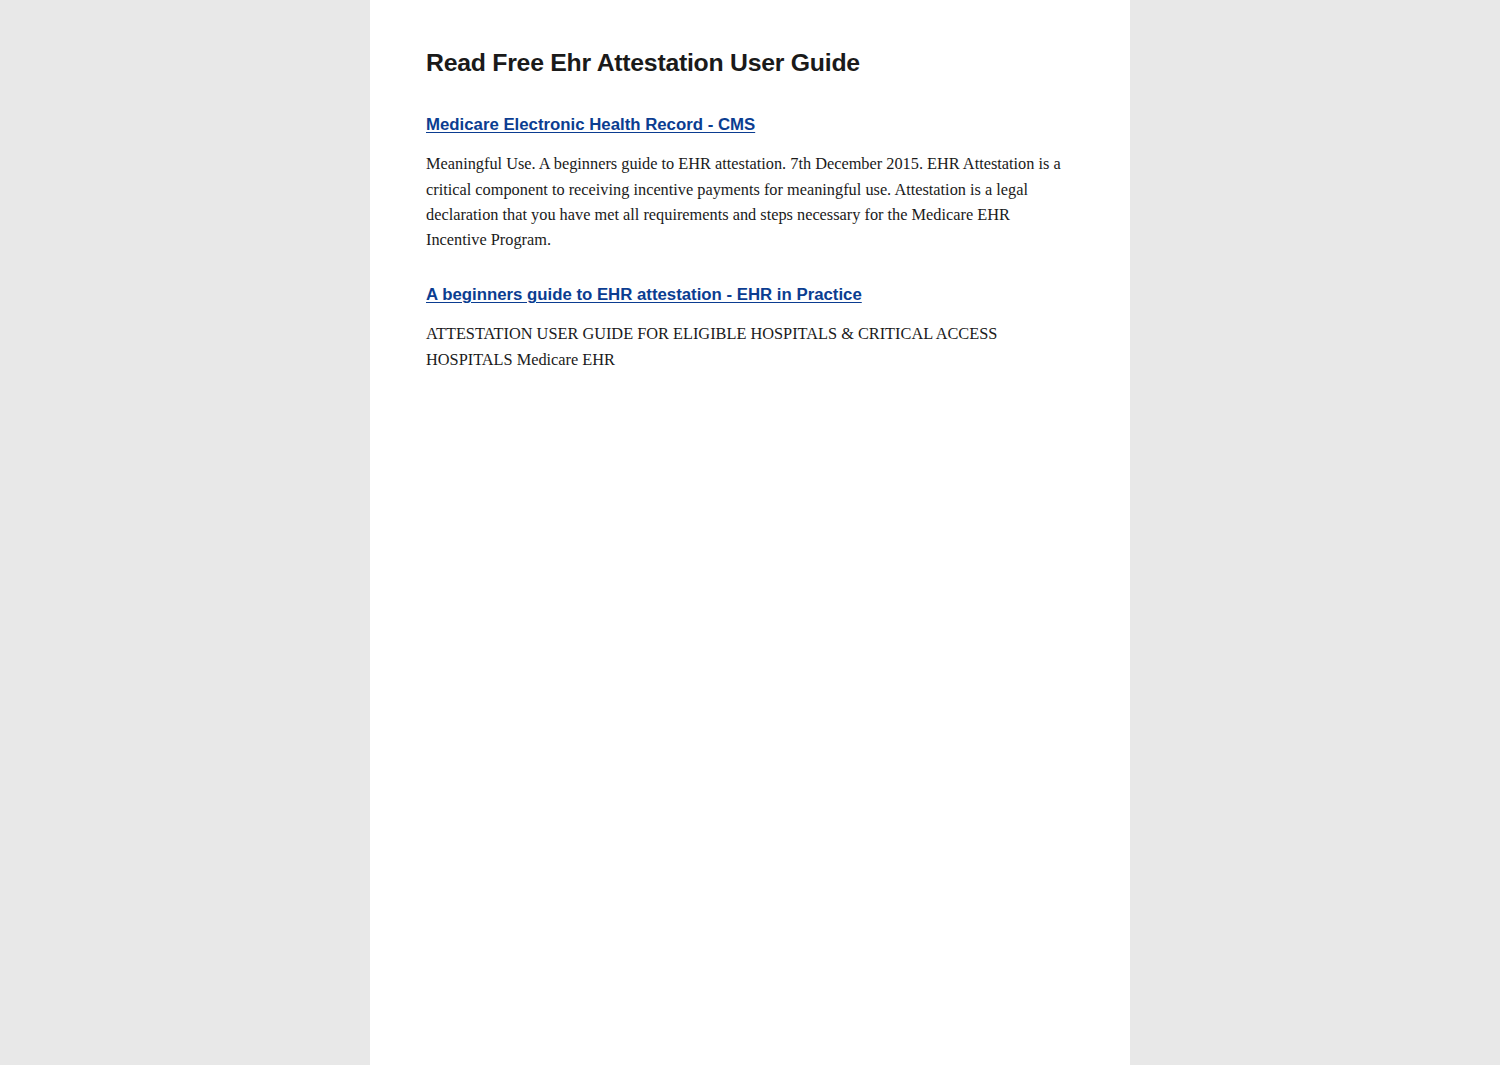Read Free Ehr Attestation User Guide
Medicare Electronic Health Record - CMS
Meaningful Use. A beginners guide to EHR attestation. 7th December 2015. EHR Attestation is a critical component to receiving incentive payments for meaningful use. Attestation is a legal declaration that you have met all requirements and steps necessary for the Medicare EHR Incentive Program.
A beginners guide to EHR attestation - EHR in Practice
ATTESTATION USER GUIDE FOR ELIGIBLE HOSPITALS & CRITICAL ACCESS HOSPITALS Medicare EHR